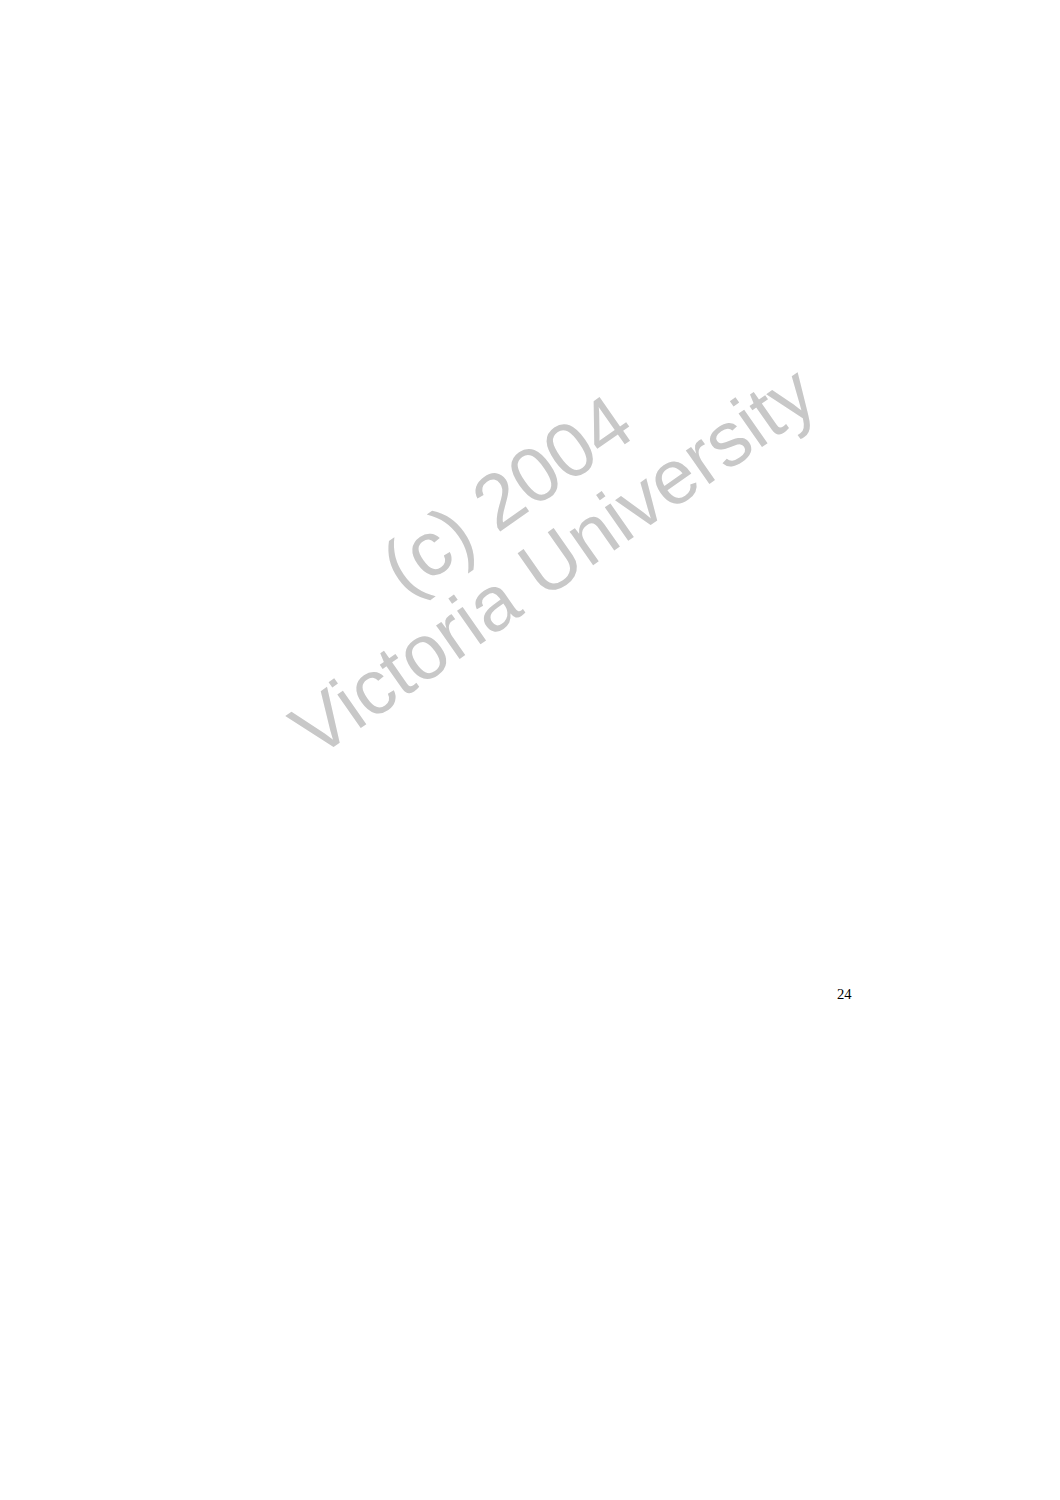(c) 2004 Victoria University
24